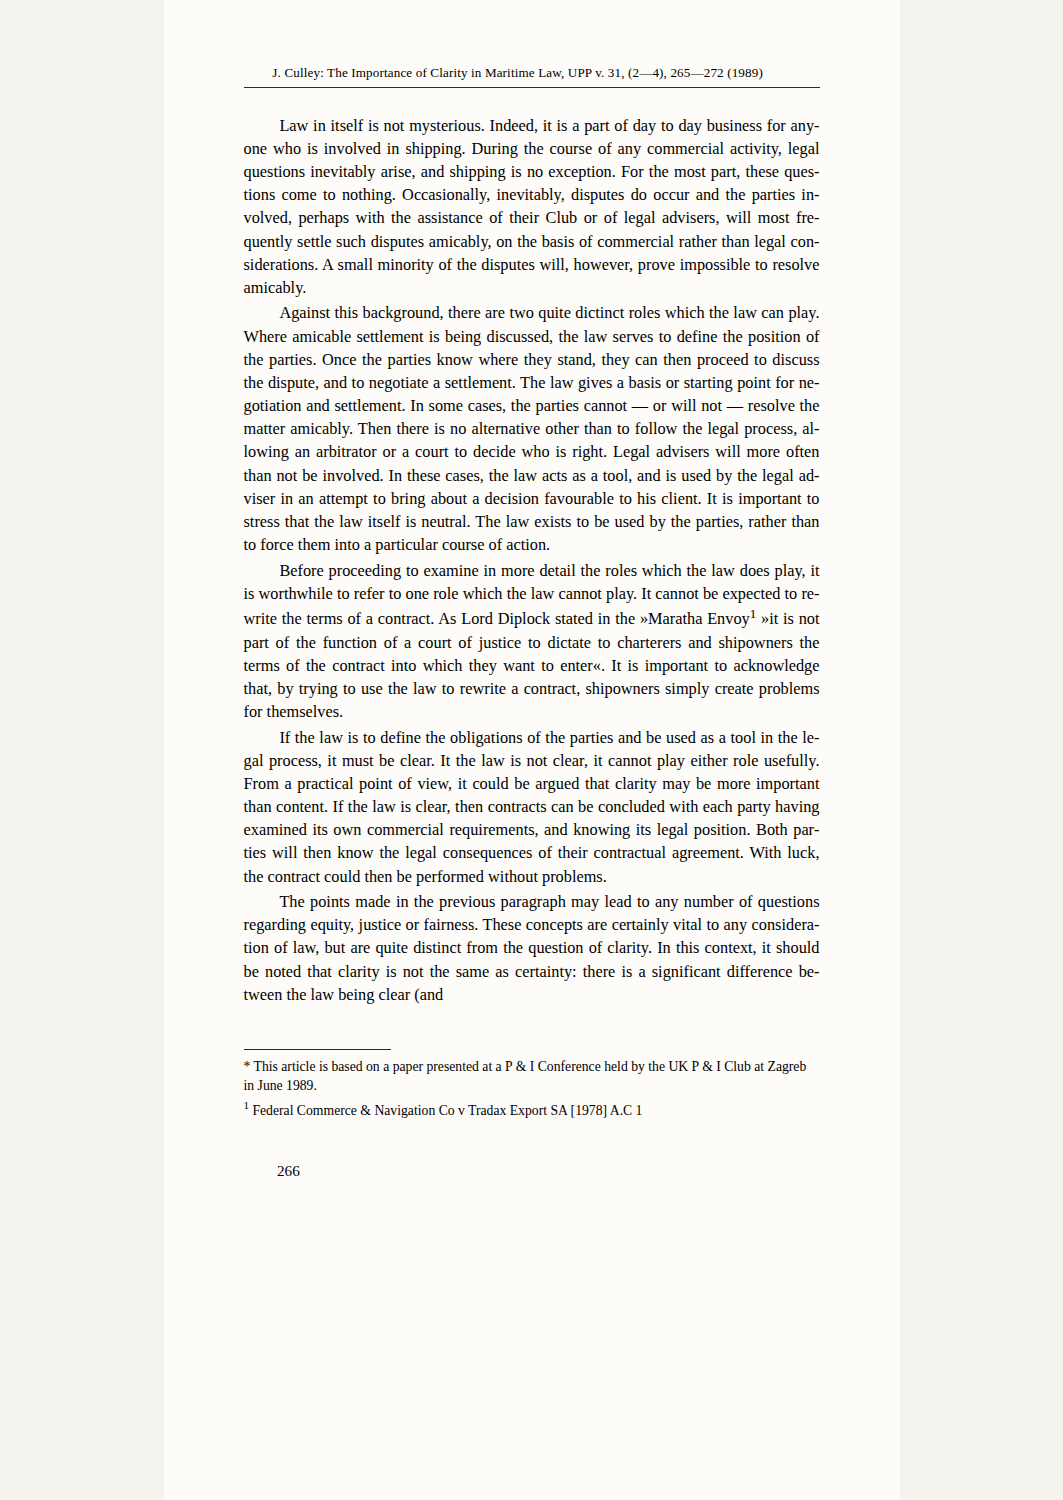J. Culley: The Importance of Clarity in Maritime Law, UPP v. 31, (2—4), 265—272 (1989)
Law in itself is not mysterious. Indeed, it is a part of day to day business for anyone who is involved in shipping. During the course of any commercial activity, legal questions inevitably arise, and shipping is no exception. For the most part, these questions come to nothing. Occasionally, inevitably, disputes do occur and the parties involved, perhaps with the assistance of their Club or of legal advisers, will most frequently settle such disputes amicably, on the basis of commercial rather than legal considerations. A small minority of the disputes will, however, prove impossible to resolve amicably.
Against this background, there are two quite dictinct roles which the law can play. Where amicable settlement is being discussed, the law serves to define the position of the parties. Once the parties know where they stand, they can then proceed to discuss the dispute, and to negotiate a settlement. The law gives a basis or starting point for negotiation and settlement. In some cases, the parties cannot — or will not — resolve the matter amicably. Then there is no alternative other than to follow the legal process, allowing an arbitrator or a court to decide who is right. Legal advisers will more often than not be involved. In these cases, the law acts as a tool, and is used by the legal adviser in an attempt to bring about a decision favourable to his client. It is important to stress that the law itself is neutral. The law exists to be used by the parties, rather than to force them into a particular course of action.
Before proceeding to examine in more detail the roles which the law does play, it is worthwhile to refer to one role which the law cannot play. It cannot be expected to rewrite the terms of a contract. As Lord Diplock stated in the »Maratha Envoy1 »it is not part of the function of a court of justice to dictate to charterers and shipowners the terms of the contract into which they want to enter«. It is important to acknowledge that, by trying to use the law to rewrite a contract, shipowners simply create problems for themselves.
If the law is to define the obligations of the parties and be used as a tool in the legal process, it must be clear. It the law is not clear, it cannot play either role usefully. From a practical point of view, it could be argued that clarity may be more important than content. If the law is clear, then contracts can be concluded with each party having examined its own commercial requirements, and knowing its legal position. Both parties will then know the legal consequences of their contractual agreement. With luck, the contract could then be performed without problems.
The points made in the previous paragraph may lead to any number of questions regarding equity, justice or fairness. These concepts are certainly vital to any consideration of law, but are quite distinct from the question of clarity. In this context, it should be noted that clarity is not the same as certainty: there is a significant difference between the law being clear (and
* This article is based on a paper presented at a P & I Conference held by the UK P & I Club at Zagreb in June 1989.
1 Federal Commerce & Navigation Co v Tradax Export SA [1978] A.C 1
266